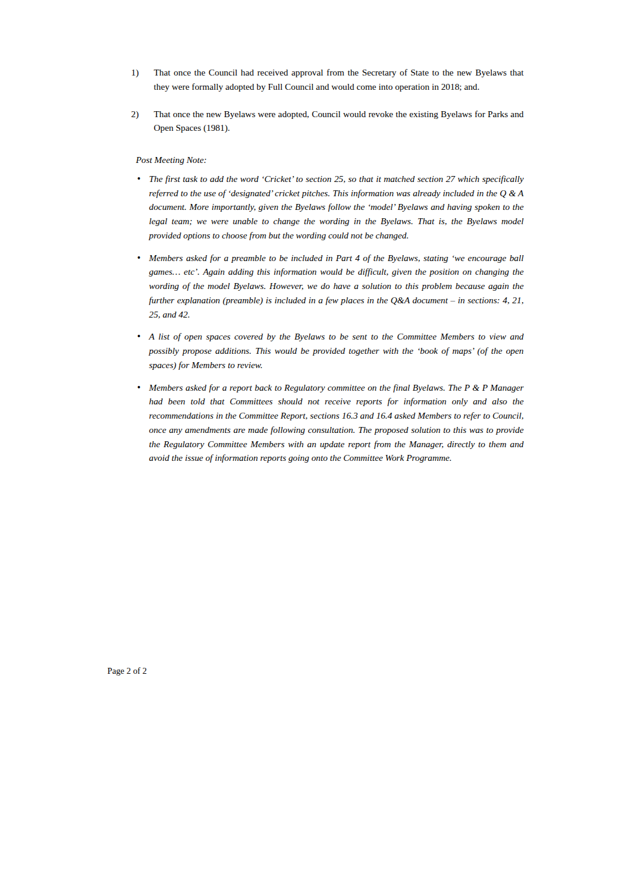That once the Council had received approval from the Secretary of State to the new Byelaws that they were formally adopted by Full Council and would come into operation in 2018; and.
That once the new Byelaws were adopted, Council would revoke the existing Byelaws for Parks and Open Spaces (1981).
Post Meeting Note:
The first task to add the word ‘Cricket’ to section 25, so that it matched section 27 which specifically referred to the use of ‘designated’ cricket pitches. This information was already included in the Q & A document. More importantly, given the Byelaws follow the ‘model’ Byelaws and having spoken to the legal team; we were unable to change the wording in the Byelaws. That is, the Byelaws model provided options to choose from but the wording could not be changed.
Members asked for a preamble to be included in Part 4 of the Byelaws, stating ‘we encourage ball games… etc’. Again adding this information would be difficult, given the position on changing the wording of the model Byelaws. However, we do have a solution to this problem because again the further explanation (preamble) is included in a few places in the Q&A document – in sections: 4, 21, 25, and 42.
A list of open spaces covered by the Byelaws to be sent to the Committee Members to view and possibly propose additions. This would be provided together with the ‘book of maps’ (of the open spaces) for Members to review.
Members asked for a report back to Regulatory committee on the final Byelaws. The P & P Manager had been told that Committees should not receive reports for information only and also the recommendations in the Committee Report, sections 16.3 and 16.4 asked Members to refer to Council, once any amendments are made following consultation. The proposed solution to this was to provide the Regulatory Committee Members with an update report from the Manager, directly to them and avoid the issue of information reports going onto the Committee Work Programme.
Page 2 of 2